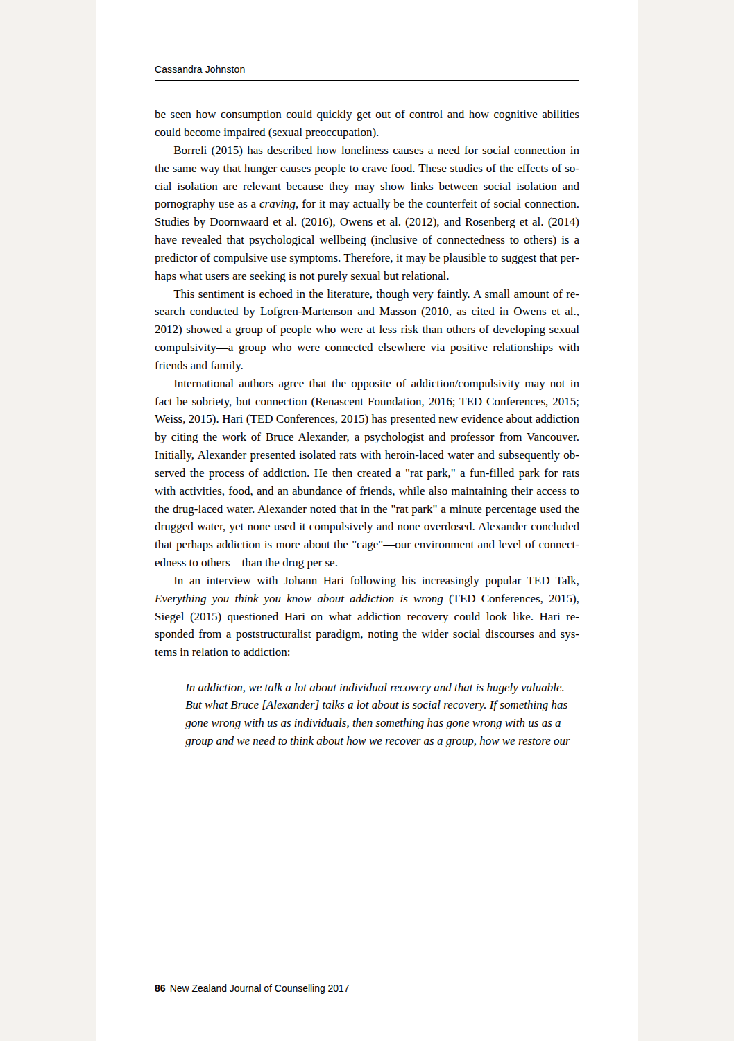Cassandra Johnston
be seen how consumption could quickly get out of control and how cognitive abilities could become impaired (sexual preoccupation).
Borreli (2015) has described how loneliness causes a need for social connection in the same way that hunger causes people to crave food. These studies of the effects of social isolation are relevant because they may show links between social isolation and pornography use as a craving, for it may actually be the counterfeit of social connection. Studies by Doornwaard et al. (2016), Owens et al. (2012), and Rosenberg et al. (2014) have revealed that psychological wellbeing (inclusive of connectedness to others) is a predictor of compulsive use symptoms. Therefore, it may be plausible to suggest that perhaps what users are seeking is not purely sexual but relational.
This sentiment is echoed in the literature, though very faintly. A small amount of research conducted by Lofgren-Martenson and Masson (2010, as cited in Owens et al., 2012) showed a group of people who were at less risk than others of developing sexual compulsivity—a group who were connected elsewhere via positive relationships with friends and family.
International authors agree that the opposite of addiction/compulsivity may not in fact be sobriety, but connection (Renascent Foundation, 2016; TED Conferences, 2015; Weiss, 2015). Hari (TED Conferences, 2015) has presented new evidence about addiction by citing the work of Bruce Alexander, a psychologist and professor from Vancouver. Initially, Alexander presented isolated rats with heroin-laced water and subsequently observed the process of addiction. He then created a "rat park," a fun-filled park for rats with activities, food, and an abundance of friends, while also maintaining their access to the drug-laced water. Alexander noted that in the "rat park" a minute percentage used the drugged water, yet none used it compulsively and none overdosed. Alexander concluded that perhaps addiction is more about the "cage"—our environment and level of connectedness to others—than the drug per se.
In an interview with Johann Hari following his increasingly popular TED Talk, Everything you think you know about addiction is wrong (TED Conferences, 2015), Siegel (2015) questioned Hari on what addiction recovery could look like. Hari responded from a poststructuralist paradigm, noting the wider social discourses and systems in relation to addiction:
In addiction, we talk a lot about individual recovery and that is hugely valuable. But what Bruce [Alexander] talks a lot about is social recovery. If something has gone wrong with us as individuals, then something has gone wrong with us as a group and we need to think about how we recover as a group, how we restore our
86 New Zealand Journal of Counselling 2017